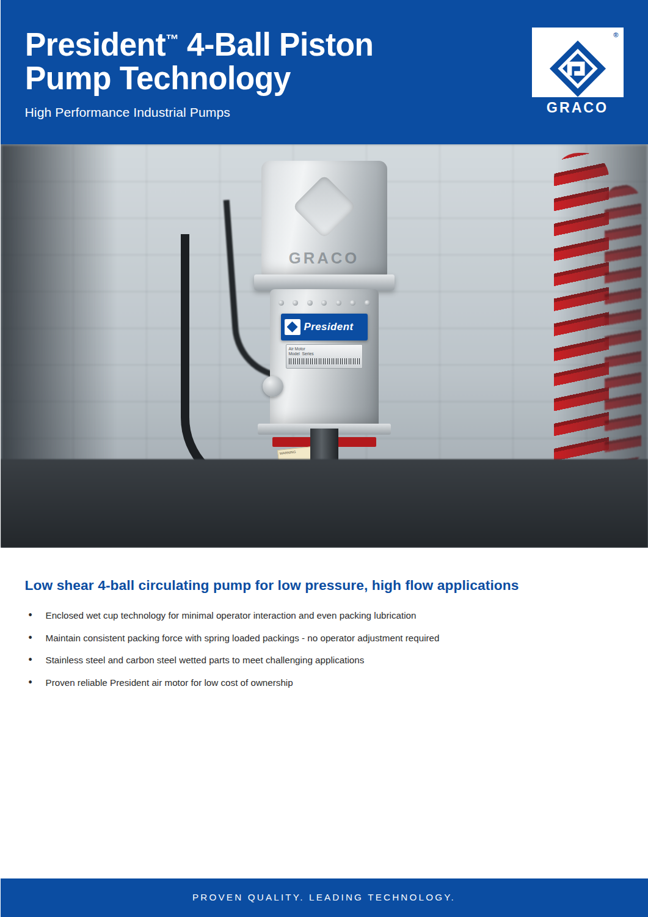President™ 4-Ball Piston
Pump Technology
High Performance Industrial Pumps
®
GRACO
GRACO
President
Air Motor
Model Series
GRACO
WARNING
Low shear 4-ball circulating pump for low pressure, high flow applications
Enclosed wet cup technology for minimal operator interaction and even packing lubrication
Maintain consistent packing force with spring loaded packings - no operator adjustment required
Stainless steel and carbon steel wetted parts to meet challenging applications
Proven reliable President air motor for low cost of ownership
PROVEN QUALITY. LEADING TECHNOLOGY.